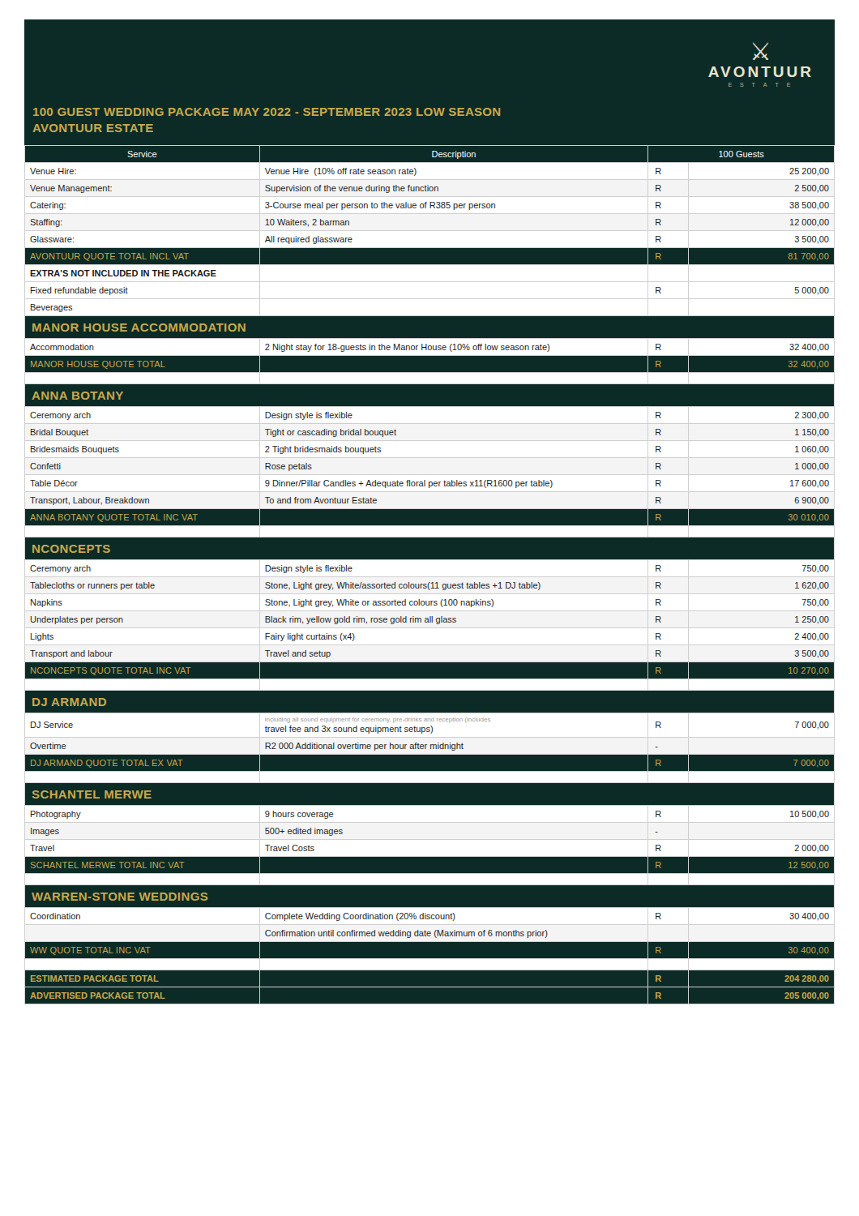⚔ AVONTUUR E S T A T E
100 GUEST WEDDING PACKAGE MAY 2022 - SEPTEMBER 2023 LOW SEASON
AVONTUUR ESTATE
| Service | Description | 100 Guests |
| --- | --- | --- |
| Venue Hire: | Venue Hire (10% off rate season rate) | R | 25 200,00 |
| Venue Management: | Supervision of the venue during the function | R | 2 500,00 |
| Catering: | 3-Course meal per person to the value of R385 per person | R | 38 500,00 |
| Staffing: | 10 Waiters, 2 barman | R | 12 000,00 |
| Glassware: | All required glassware | R | 3 500,00 |
| AVONTUUR QUOTE TOTAL INCL VAT | | R | 81 700,00 |
| EXTRA'S NOT INCLUDED IN THE PACKAGE | | | |
| Fixed refundable deposit | | R | 5 000,00 |
| Beverages | | | |
| MANOR HOUSE ACCOMMODATION |
| Accommodation | 2 Night stay for 18-guests in the Manor House (10% off low season rate) | R | 32 400,00 |
| MANOR HOUSE QUOTE TOTAL | | R | 32 400,00 |
| ANNA BOTANY |
| Ceremony arch | Design style is flexible | R | 2 300,00 |
| Bridal Bouquet | Tight or cascading bridal bouquet | R | 1 150,00 |
| Bridesmaids Bouquets | 2 Tight bridesmaids bouquets | R | 1 060,00 |
| Confetti | Rose petals | R | 1 000,00 |
| Table Décor | 9 Dinner/Pillar Candles + Adequate floral per tables x11(R1600 per table) | R | 17 600,00 |
| Transport, Labour, Breakdown | To and from Avontuur Estate | R | 6 900,00 |
| ANNA BOTANY QUOTE TOTAL INC VAT | | R | 30 010,00 |
| NCONCEPTS |
| Ceremony arch | Design style is flexible | R | 750,00 |
| Tablecloths or runners per table | Stone, Light grey, White/assorted colours(11 guest tables +1 DJ table) | R | 1 620,00 |
| Napkins | Stone, Light grey, White or assorted colours (100 napkins) | R | 750,00 |
| Underplates per person | Black rim, yellow gold rim, rose gold rim all glass | R | 1 250,00 |
| Lights | Fairy light curtains (x4) | R | 2 400,00 |
| Transport and labour | Travel and setup | R | 3 500,00 |
| NCONCEPTS QUOTE TOTAL INC VAT | | R | 10 270,00 |
| DJ ARMAND |
| DJ Service | including all sound equipment for ceremony, pre-drinks and reception (includes travel fee and 3x sound equipment setups) | R | 7 000,00 |
| Overtime | R2 000 Additional overtime per hour after midnight | - | |
| DJ ARMAND QUOTE TOTAL EX VAT | | R | 7 000,00 |
| SCHANTEL MERWE |
| Photography | 9 hours coverage | R | 10 500,00 |
| Images | 500+ edited images | - | |
| Travel | Travel Costs | R | 2 000,00 |
| SCHANTEL MERWE TOTAL INC VAT | | R | 12 500,00 |
| WARREN-STONE WEDDINGS |
| Coordination | Complete Wedding Coordination (20% discount) | R | 30 400,00 |
| | Confirmation until confirmed wedding date (Maximum of 6 months prior) | | |
| WW QUOTE TOTAL INC VAT | | R | 30 400,00 |
| ESTIMATED PACKAGE TOTAL | | R | 204 280,00 |
| ADVERTISED PACKAGE TOTAL | | R | 205 000,00 |